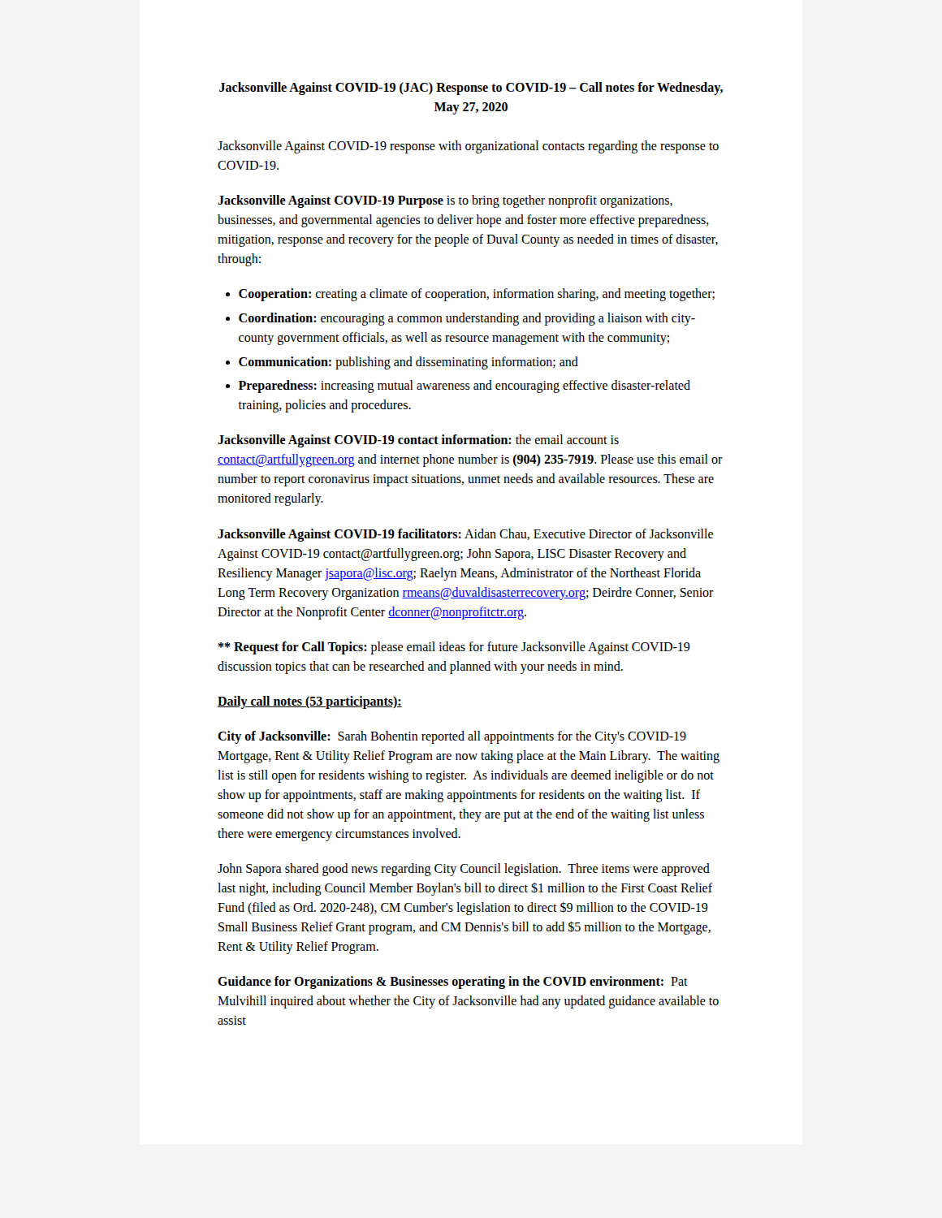Jacksonville Against COVID-19 (JAC) Response to COVID-19 – Call notes for Wednesday, May 27, 2020
Jacksonville Against COVID-19 response with organizational contacts regarding the response to COVID-19.
Jacksonville Against COVID-19 Purpose is to bring together nonprofit organizations, businesses, and governmental agencies to deliver hope and foster more effective preparedness, mitigation, response and recovery for the people of Duval County as needed in times of disaster, through:
Cooperation: creating a climate of cooperation, information sharing, and meeting together;
Coordination: encouraging a common understanding and providing a liaison with city-county government officials, as well as resource management with the community;
Communication: publishing and disseminating information; and
Preparedness: increasing mutual awareness and encouraging effective disaster-related training, policies and procedures.
Jacksonville Against COVID-19 contact information: the email account is contact@artfullygreen.org and internet phone number is (904) 235-7919. Please use this email or number to report coronavirus impact situations, unmet needs and available resources. These are monitored regularly.
Jacksonville Against COVID-19 facilitators: Aidan Chau, Executive Director of Jacksonville Against COVID-19 contact@artfullygreen.org; John Sapora, LISC Disaster Recovery and Resiliency Manager jsapora@lisc.org; Raelyn Means, Administrator of the Northeast Florida Long Term Recovery Organization rmeans@duvaldisasterrecovery.org; Deirdre Conner, Senior Director at the Nonprofit Center dconner@nonprofitctr.org.
** Request for Call Topics: please email ideas for future Jacksonville Against COVID-19 discussion topics that can be researched and planned with your needs in mind.
Daily call notes (53 participants):
City of Jacksonville: Sarah Bohentin reported all appointments for the City's COVID-19 Mortgage, Rent & Utility Relief Program are now taking place at the Main Library. The waiting list is still open for residents wishing to register. As individuals are deemed ineligible or do not show up for appointments, staff are making appointments for residents on the waiting list. If someone did not show up for an appointment, they are put at the end of the waiting list unless there were emergency circumstances involved.
John Sapora shared good news regarding City Council legislation. Three items were approved last night, including Council Member Boylan's bill to direct $1 million to the First Coast Relief Fund (filed as Ord. 2020-248), CM Cumber's legislation to direct $9 million to the COVID-19 Small Business Relief Grant program, and CM Dennis's bill to add $5 million to the Mortgage, Rent & Utility Relief Program.
Guidance for Organizations & Businesses operating in the COVID environment: Pat Mulvihill inquired about whether the City of Jacksonville had any updated guidance available to assist